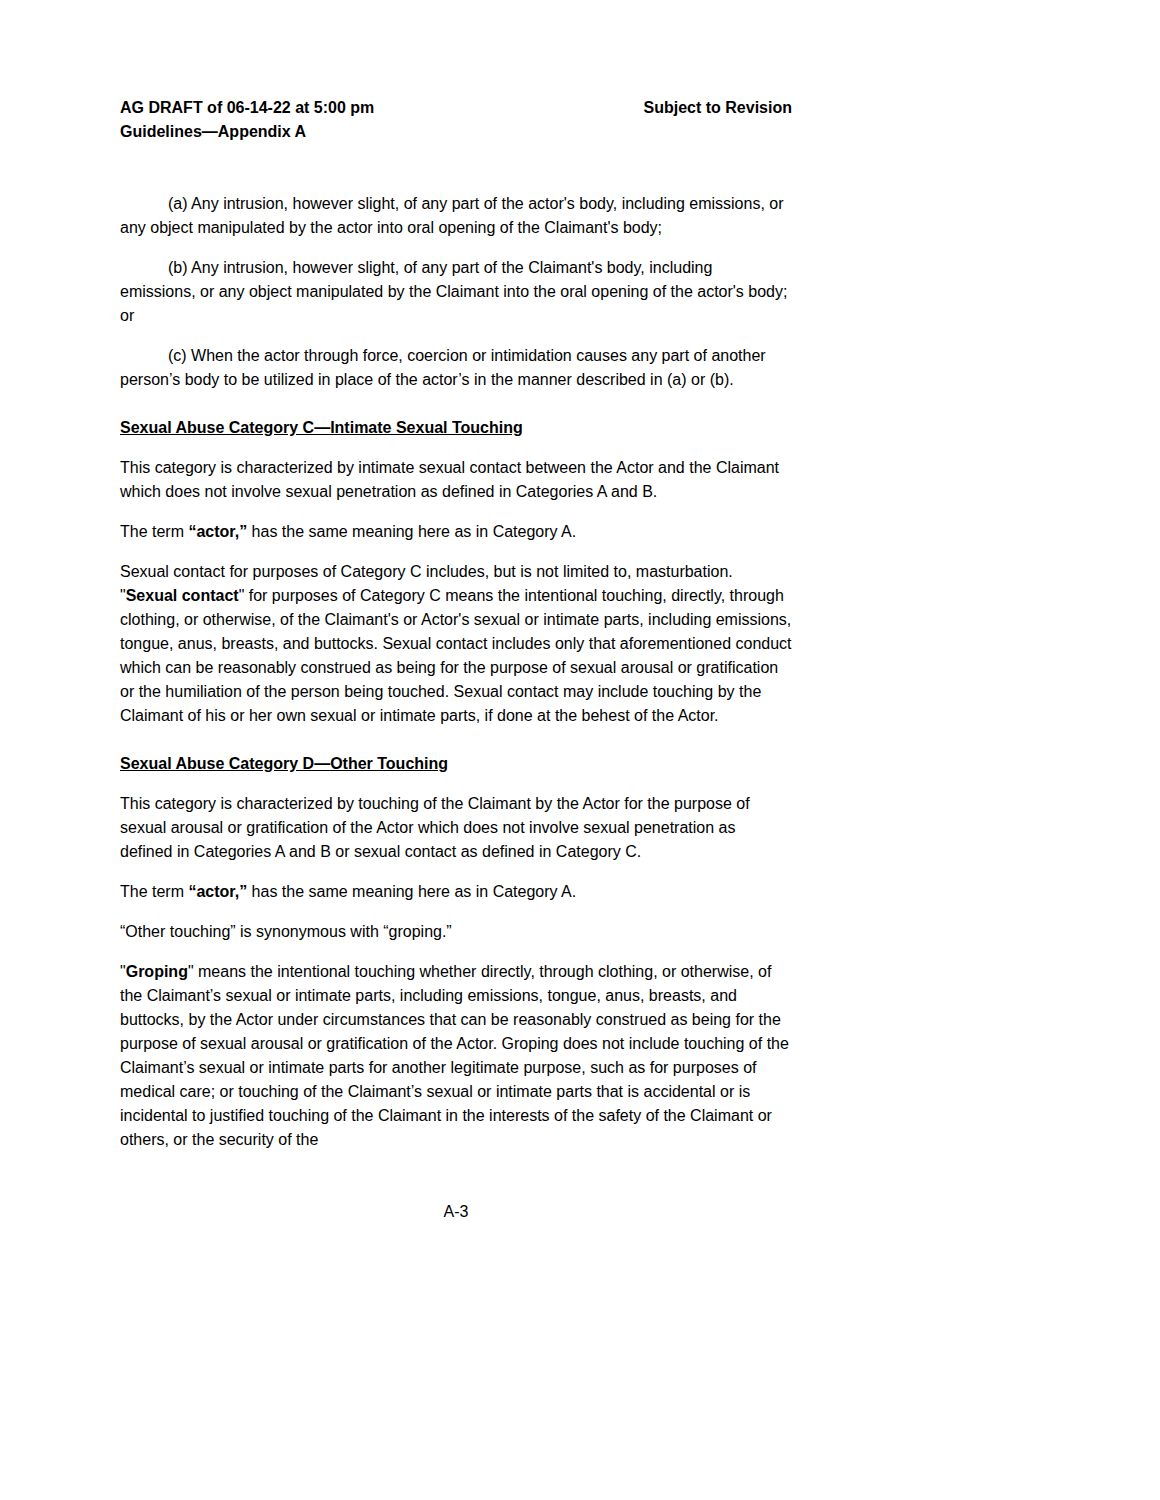AG DRAFT of 06-14-22 at 5:00 pm
Guidelines—Appendix A
Subject to Revision
(a) Any intrusion, however slight, of any part of the actor's body, including emissions, or any object manipulated by the actor into oral opening of the Claimant's body;
(b) Any intrusion, however slight, of any part of the Claimant's body, including emissions, or any object manipulated by the Claimant into the oral opening of the actor's body; or
(c) When the actor through force, coercion or intimidation causes any part of another person’s body to be utilized in place of the actor’s in the manner described in (a) or (b).
Sexual Abuse Category C—Intimate Sexual Touching
This category is characterized by intimate sexual contact between the Actor and the Claimant which does not involve sexual penetration as defined in Categories A and B.
The term “actor,” has the same meaning here as in Category A.
Sexual contact for purposes of Category C includes, but is not limited to, masturbation. "Sexual contact" for purposes of Category C means the intentional touching, directly, through clothing, or otherwise, of the Claimant's or Actor's sexual or intimate parts, including emissions, tongue, anus, breasts, and buttocks. Sexual contact includes only that aforementioned conduct which can be reasonably construed as being for the purpose of sexual arousal or gratification or the humiliation of the person being touched. Sexual contact may include touching by the Claimant of his or her own sexual or intimate parts, if done at the behest of the Actor.
Sexual Abuse Category D—Other Touching
This category is characterized by touching of the Claimant by the Actor for the purpose of sexual arousal or gratification of the Actor which does not involve sexual penetration as defined in Categories A and B or sexual contact as defined in Category C.
The term “actor,” has the same meaning here as in Category A.
“Other touching” is synonymous with “groping.”
"Groping" means the intentional touching whether directly, through clothing, or otherwise, of the Claimant’s sexual or intimate parts, including emissions, tongue, anus, breasts, and buttocks, by the Actor under circumstances that can be reasonably construed as being for the purpose of sexual arousal or gratification of the Actor. Groping does not include touching of the Claimant’s sexual or intimate parts for another legitimate purpose, such as for purposes of medical care; or touching of the Claimant’s sexual or intimate parts that is accidental or is incidental to justified touching of the Claimant in the interests of the safety of the Claimant or others, or the security of the
A-3